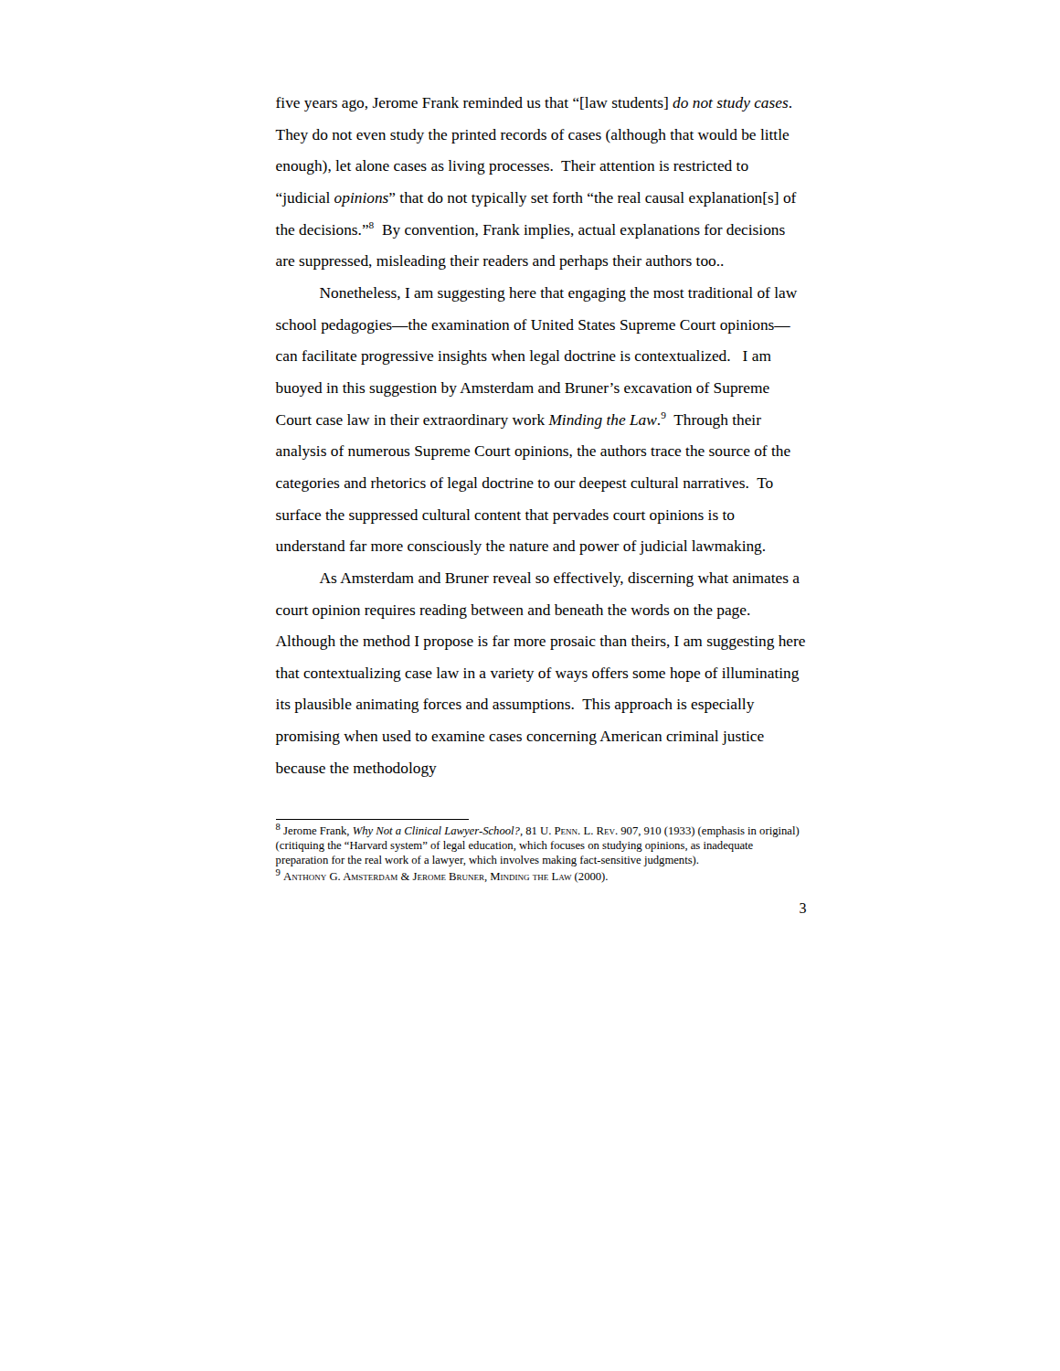five years ago, Jerome Frank reminded us that “[law students] do not study cases. They do not even study the printed records of cases (although that would be little enough), let alone cases as living processes. Their attention is restricted to “judicial opinions” that do not typically set forth “the real causal explanation[s] of the decisions.”8 By convention, Frank implies, actual explanations for decisions are suppressed, misleading their readers and perhaps their authors too..
Nonetheless, I am suggesting here that engaging the most traditional of law school pedagogies—the examination of United States Supreme Court opinions—can facilitate progressive insights when legal doctrine is contextualized. I am buoyed in this suggestion by Amsterdam and Bruner’s excavation of Supreme Court case law in their extraordinary work Minding the Law.9 Through their analysis of numerous Supreme Court opinions, the authors trace the source of the categories and rhetorics of legal doctrine to our deepest cultural narratives. To surface the suppressed cultural content that pervades court opinions is to understand far more consciously the nature and power of judicial lawmaking.
As Amsterdam and Bruner reveal so effectively, discerning what animates a court opinion requires reading between and beneath the words on the page. Although the method I propose is far more prosaic than theirs, I am suggesting here that contextualizing case law in a variety of ways offers some hope of illuminating its plausible animating forces and assumptions. This approach is especially promising when used to examine cases concerning American criminal justice because the methodology
8 Jerome Frank, Why Not a Clinical Lawyer-School?, 81 U. Penn. L. Rev. 907, 910 (1933) (emphasis in original) (critiquing the “Harvard system” of legal education, which focuses on studying opinions, as inadequate preparation for the real work of a lawyer, which involves making fact-sensitive judgments).
9 Anthony G. Amsterdam & Jerome Bruner, Minding the Law (2000).
3